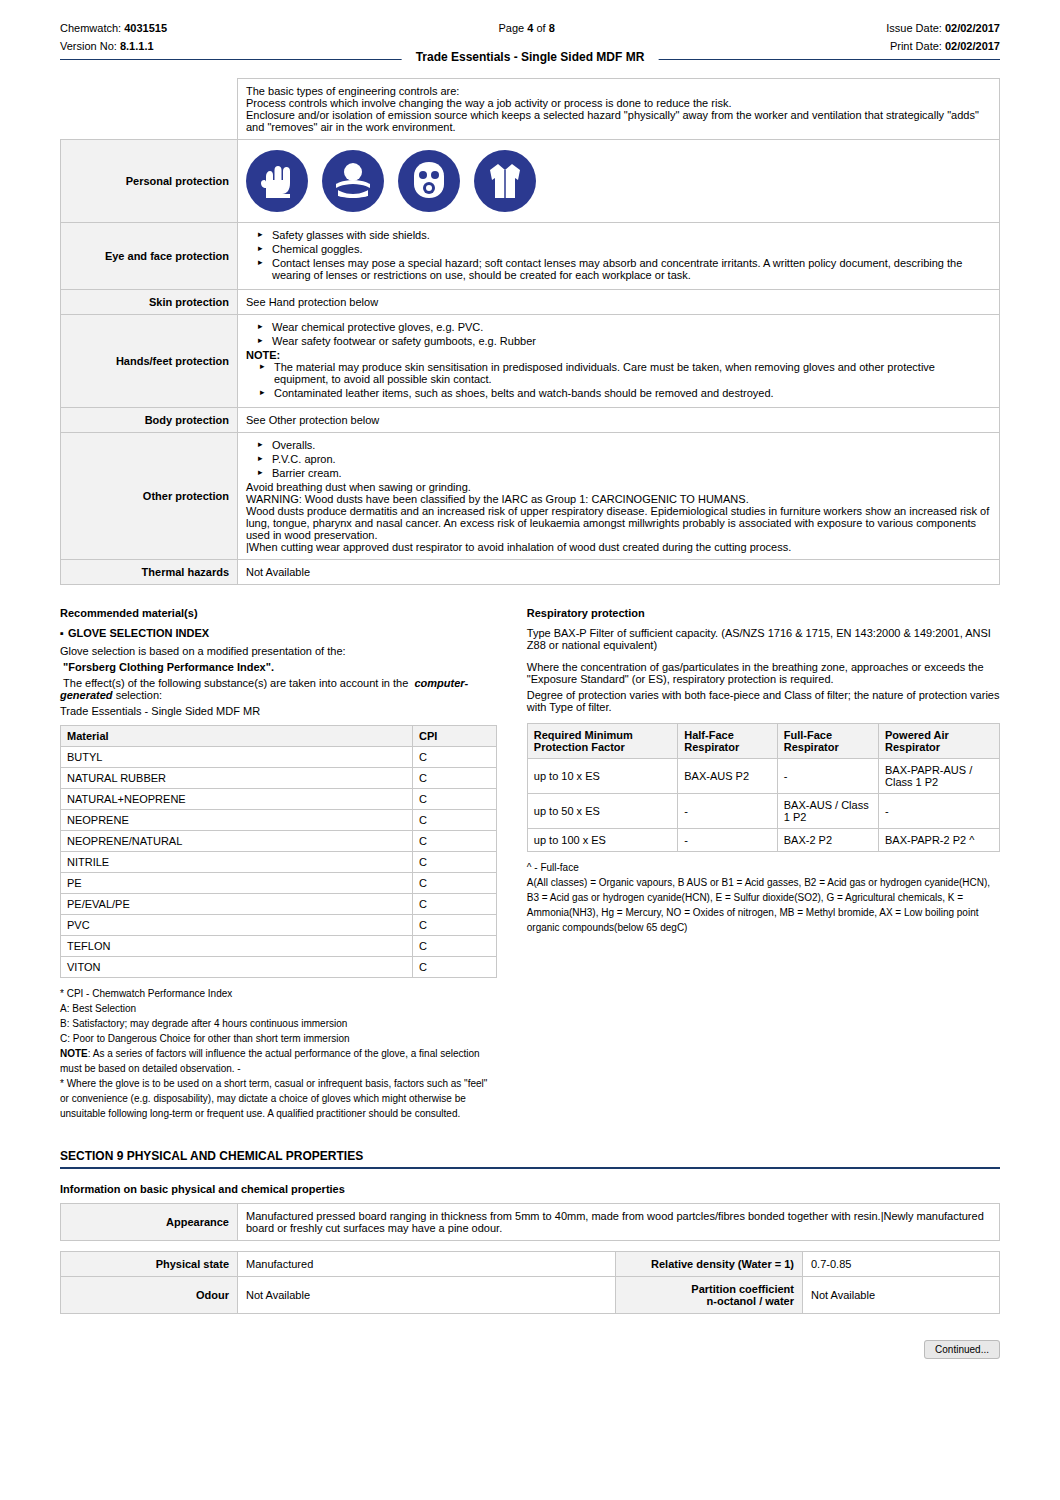Chemwatch: 4031515
Version No: 8.1.1.1
Page 4 of 8
Issue Date: 02/02/2017
Print Date: 02/02/2017
Trade Essentials - Single Sided MDF MR
| | The basic types of engineering controls are: Process controls which involve changing the way a job activity or process is done to reduce the risk. Enclosure and/or isolation of emission source which keeps a selected hazard "physically" away from the worker and ventilation that strategically "adds" and "removes" air in the work environment. |
| Personal protection | |
| Eye and face protection | Safety glasses with side shields. Chemical goggles. Contact lenses may pose a special hazard; soft contact lenses may absorb and concentrate irritants. A written policy document, describing the wearing of lenses or restrictions on use, should be created for each workplace or task. |
| Skin protection | See Hand protection below |
| Hands/feet protection | Wear chemical protective gloves, e.g. PVC. Wear safety footwear or safety gumboots, e.g. Rubber NOTE: The material may produce skin sensitisation in predisposed individuals. Care must be taken, when removing gloves and other protective equipment, to avoid all possible skin contact. Contaminated leather items, such as shoes, belts and watch-bands should be removed and destroyed. |
| Body protection | See Other protection below |
| Other protection | Overalls. P.V.C. apron. Barrier cream. Avoid breathing dust when sawing or grinding. WARNING: Wood dusts have been classified by the IARC as Group 1: CARCINOGENIC TO HUMANS. Wood dusts produce dermatitis and an increased risk of upper respiratory disease. Epidemiological studies in furniture workers show an increased risk of lung, tongue, pharynx and nasal cancer. An excess risk of leukaemia amongst millwrights probably is associated with exposure to various components used in wood preservation. /When cutting wear approved dust respirator to avoid inhalation of wood dust created during the cutting process. |
| Thermal hazards | Not Available |
Recommended material(s)
GLOVE SELECTION INDEX
Glove selection is based on a modified presentation of the:
"Forsberg Clothing Performance Index".
The effect(s) of the following substance(s) are taken into account in the computer-generated selection:
Trade Essentials - Single Sided MDF MR
| Material | CPI |
| --- | --- |
| BUTYL | C |
| NATURAL RUBBER | C |
| NATURAL+NEOPRENE | C |
| NEOPRENE | C |
| NEOPRENE/NATURAL | C |
| NITRILE | C |
| PE | C |
| PE/EVAL/PE | C |
| PVC | C |
| TEFLON | C |
| VITON | C |
* CPI - Chemwatch Performance Index
A: Best Selection
B: Satisfactory; may degrade after 4 hours continuous immersion
C: Poor to Dangerous Choice for other than short term immersion
NOTE: As a series of factors will influence the actual performance of the glove, a final selection must be based on detailed observation. -
* Where the glove is to be used on a short term, casual or infrequent basis, factors such as "feel" or convenience (e.g. disposability), may dictate a choice of gloves which might otherwise be unsuitable following long-term or frequent use. A qualified practitioner should be consulted.
Respiratory protection
Type BAX-P Filter of sufficient capacity. (AS/NZS 1716 & 1715, EN 143:2000 & 149:2001, ANSI Z88 or national equivalent)
Where the concentration of gas/particulates in the breathing zone, approaches or exceeds the "Exposure Standard" (or ES), respiratory protection is required.
Degree of protection varies with both face-piece and Class of filter; the nature of protection varies with Type of filter.
| Required Minimum Protection Factor | Half-Face Respirator | Full-Face Respirator | Powered Air Respirator |
| --- | --- | --- | --- |
| up to 10 x ES | BAX-AUS P2 | - | BAX-PAPR-AUS / Class 1 P2 |
| up to 50 x ES | - | BAX-AUS / Class 1 P2 | - |
| up to 100 x ES | - | BAX-2 P2 | BAX-PAPR-2 P2 ^ |
^ - Full-face
A(All classes) = Organic vapours, B AUS or B1 = Acid gasses, B2 = Acid gas or hydrogen cyanide(HCN), B3 = Acid gas or hydrogen cyanide(HCN), E = Sulfur dioxide(SO2), G = Agricultural chemicals, K = Ammonia(NH3), Hg = Mercury, NO = Oxides of nitrogen, MB = Methyl bromide, AX = Low boiling point organic compounds(below 65 degC)
SECTION 9 PHYSICAL AND CHEMICAL PROPERTIES
Information on basic physical and chemical properties
| Appearance | Manufactured pressed board ranging in thickness from 5mm to 40mm, made from wood partcles/fibres bonded together with resin./Newly manufactured board or freshly cut surfaces may have a pine odour. |
| Physical state | Manufactured | Relative density (Water = 1) | 0.7-0.85 |
| Odour | Not Available | Partition coefficient n-octanol / water | Not Available |
Continued...